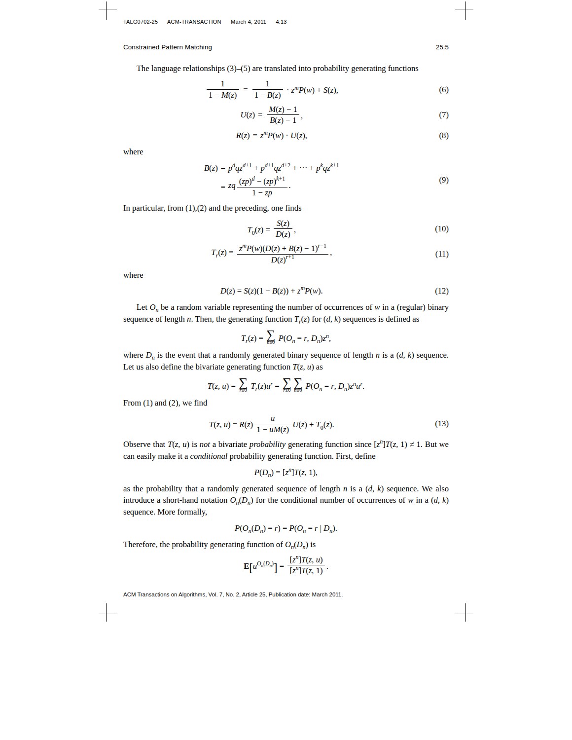TALG0702-25 ACM-TRANSACTION March 4, 2011 4:13
Constrained Pattern Matching 25:5
The language relationships (3)–(5) are translated into probability generating functions
11 − M(z) = 11 − B(z) · zmP(w) + S(z),
(6)
U(z) = M(z) − 1 B(z) − 1,
(7)
R(z) = zmP(w) · U(z),
(8)
where
B(z) = pdqzd+1 + pd+1qzd+2 + ··· + pkqzk+1 = zq(zp)d − (zp)k+11 − zp.
(9)
In particular, from (1),(2) and the preceding, one finds
T0(z) = S(z) D(z),
(10)
Tr(z) = zmP(w)(D(z) + B(z) − 1)r−1 D(z)r+1,
(11)
where
D(z) = S(z)(1 − B(z)) + zmP(w).
(12)
Let On be a random variable representing the number of occurrences of w in a (regular) binary sequence of length n. Then, the generating function Tr(z) for (d, k) sequences is defined as
Tr(z) = ∑n≥0 P(On = r, Dn)zn,
where Dn is the event that a randomly generated binary sequence of length n is a (d, k) sequence. Let us also define the bivariate generating function T(z, u) as
T(z, u) = ∑r≥0 Tr(z)ur = ∑r≥0∑n≥0 P(On = r, Dn)znur.
From (1) and (2), we find
T(z, u) = R(z)u 1 − uM(z) U(z) + T0(z).
(13)
Observe that T(z, u) is not a bivariate probability generating function since [zn]T(z, 1) ≠ 1. But we can easily make it a conditional probability generating function. First, define
P(Dn) = [zn]T(z, 1),
as the probability that a randomly generated sequence of length n is a (d, k) sequence. We also introduce a short-hand notation On(Dn) for the conditional number of occurrences of w in a (d, k) sequence. More formally,
P(On(Dn) = r) = P(On = r | Dn).
Therefore, the probability generating function of On(Dn) is
E[uOn(Dn)] = [zn]T(z, u)[zn]T(z, 1).
ACM Transactions on Algorithms, Vol. 7, No. 2, Article 25, Publication date: March 2011.